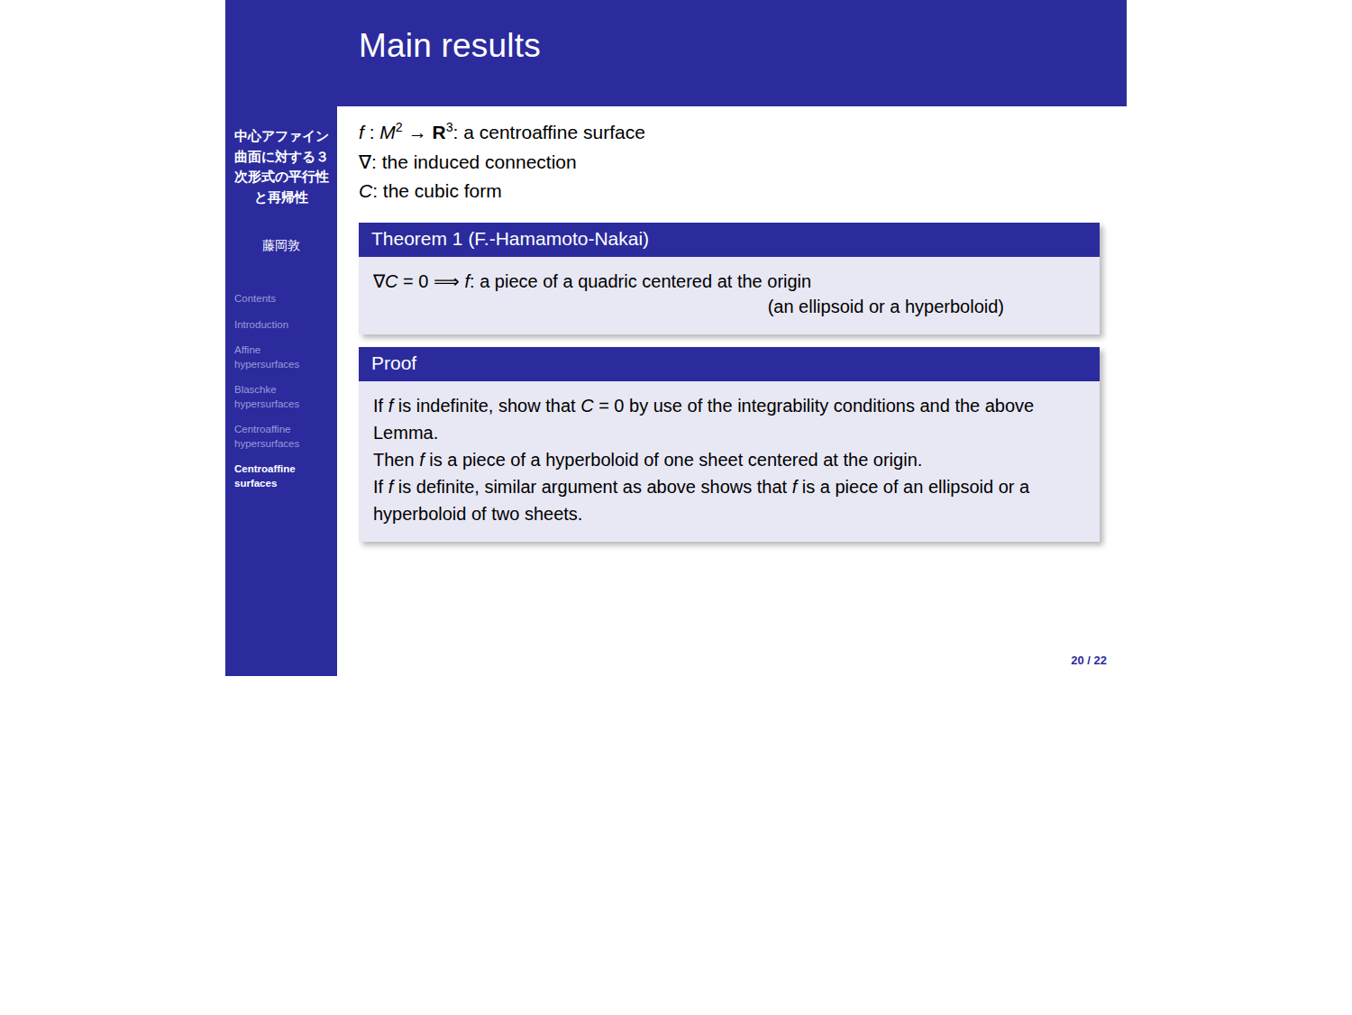Main results
中心アファイン曲面に対する３次形式の平行性と再帰性
藤岡敦
Contents
Introduction
Affine
hypersurfaces
Blaschke
hypersurfaces
Centroaffine
hypersurfaces
Centroaffine
surfaces
f : M2 → R3: a centroaffine surface
∇: the induced connection
C: the cubic form
Theorem 1 (F.-Hamamoto-Nakai)
∇C = 0 ⟹ f: a piece of a quadric centered at the origin (an ellipsoid or a hyperboloid)
Proof
If f is indefinite, show that C = 0 by use of the integrability conditions and the above Lemma.
Then f is a piece of a hyperboloid of one sheet centered at the origin.
If f is definite, similar argument as above shows that f is a piece of an ellipsoid or a hyperboloid of two sheets.
20 / 22